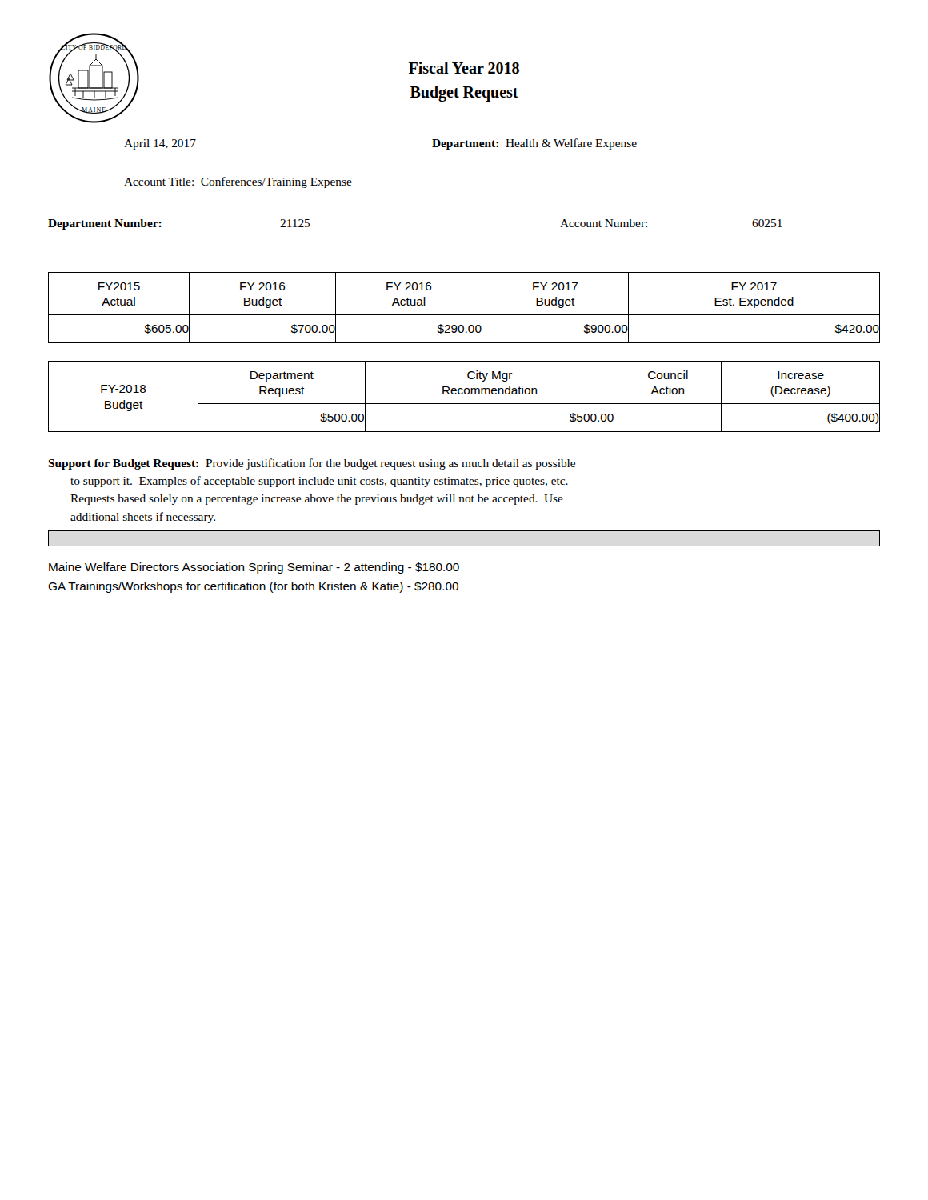CITY OF BIDDEFORD MAINE
Fiscal Year 2018
Budget Request
April 14, 2017
Department: Health & Welfare Expense
Account Title: Conferences/Training Expense
Department Number:
21125
Account Number:
60251
| FY2015 Actual | FY 2016 Budget | FY 2016 Actual | FY 2017 Budget | FY 2017 Est. Expended |
| --- | --- | --- | --- | --- |
| $605.00 | $700.00 | $290.00 | $900.00 | $420.00 |
| FY-2018 Budget | Department Request | City Mgr Recommendation | Council Action | Increase (Decrease) |
| $500.00 | $500.00 | | ($400.00) |
Support for Budget Request: Provide justification for the budget request using as much detail as possible to support it. Examples of acceptable support include unit costs, quantity estimates, price quotes, etc. Requests based solely on a percentage increase above the previous budget will not be accepted. Use additional sheets if necessary.
Maine Welfare Directors Association Spring Seminar - 2 attending - $180.00
GA Trainings/Workshops for certification (for both Kristen & Katie) - $280.00